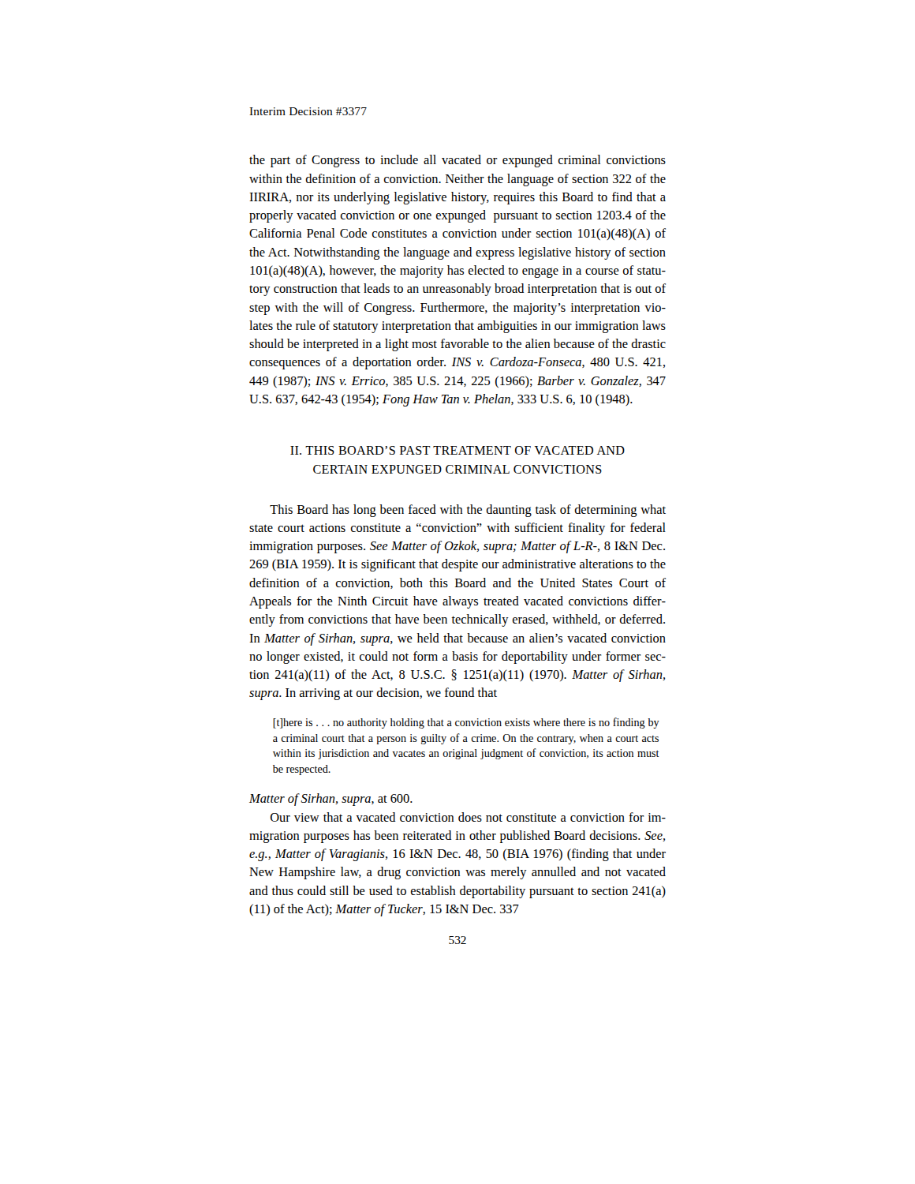Interim Decision #3377
the part of Congress to include all vacated or expunged criminal convictions within the definition of a conviction. Neither the language of section 322 of the IIRIRA, nor its underlying legislative history, requires this Board to find that a properly vacated conviction or one expunged pursuant to section 1203.4 of the California Penal Code constitutes a conviction under section 101(a)(48)(A) of the Act. Notwithstanding the language and express legislative history of section 101(a)(48)(A), however, the majority has elected to engage in a course of statutory construction that leads to an unreasonably broad interpretation that is out of step with the will of Congress. Furthermore, the majority’s interpretation violates the rule of statutory interpretation that ambiguities in our immigration laws should be interpreted in a light most favorable to the alien because of the drastic consequences of a deportation order. INS v. Cardoza-Fonseca, 480 U.S. 421, 449 (1987); INS v. Errico, 385 U.S. 214, 225 (1966); Barber v. Gonzalez, 347 U.S. 637, 642-43 (1954); Fong Haw Tan v. Phelan, 333 U.S. 6, 10 (1948).
II. THIS BOARD’S PAST TREATMENT OF VACATED AND
CERTAIN EXPUNGED CRIMINAL CONVICTIONS
This Board has long been faced with the daunting task of determining what state court actions constitute a “conviction” with sufficient finality for federal immigration purposes. See Matter of Ozkok, supra; Matter of L-R-, 8 I&N Dec. 269 (BIA 1959). It is significant that despite our administrative alterations to the definition of a conviction, both this Board and the United States Court of Appeals for the Ninth Circuit have always treated vacated convictions differently from convictions that have been technically erased, withheld, or deferred. In Matter of Sirhan, supra, we held that because an alien’s vacated conviction no longer existed, it could not form a basis for deportability under former section 241(a)(11) of the Act, 8 U.S.C. § 1251(a)(11) (1970). Matter of Sirhan, supra. In arriving at our decision, we found that
[t]here is . . . no authority holding that a conviction exists where there is no finding by a criminal court that a person is guilty of a crime. On the contrary, when a court acts within its jurisdiction and vacates an original judgment of conviction, its action must be respected.
Matter of Sirhan, supra, at 600.
Our view that a vacated conviction does not constitute a conviction for immigration purposes has been reiterated in other published Board decisions. See, e.g., Matter of Varagianis, 16 I&N Dec. 48, 50 (BIA 1976) (finding that under New Hampshire law, a drug conviction was merely annulled and not vacated and thus could still be used to establish deportability pursuant to section 241(a)(11) of the Act); Matter of Tucker, 15 I&N Dec. 337
532